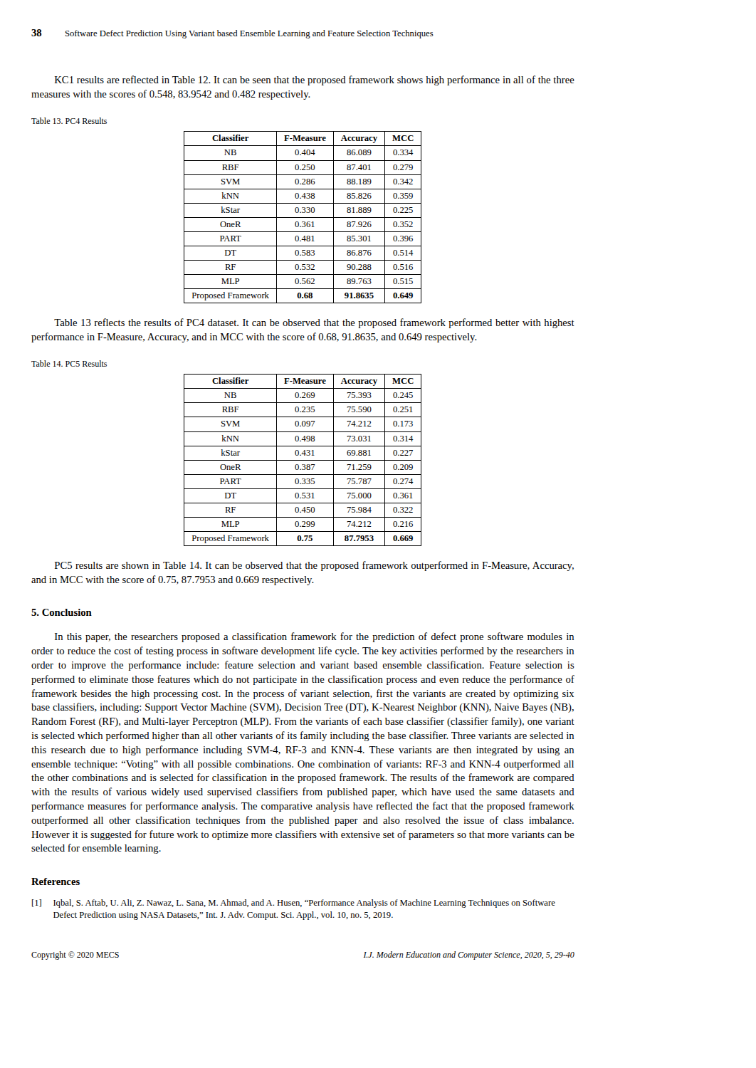38 Software Defect Prediction Using Variant based Ensemble Learning and Feature Selection Techniques
KC1 results are reflected in Table 12. It can be seen that the proposed framework shows high performance in all of the three measures with the scores of 0.548, 83.9542 and 0.482 respectively.
Table 13. PC4 Results
| Classifier | F-Measure | Accuracy | MCC |
| --- | --- | --- | --- |
| NB | 0.404 | 86.089 | 0.334 |
| RBF | 0.250 | 87.401 | 0.279 |
| SVM | 0.286 | 88.189 | 0.342 |
| kNN | 0.438 | 85.826 | 0.359 |
| kStar | 0.330 | 81.889 | 0.225 |
| OneR | 0.361 | 87.926 | 0.352 |
| PART | 0.481 | 85.301 | 0.396 |
| DT | 0.583 | 86.876 | 0.514 |
| RF | 0.532 | 90.288 | 0.516 |
| MLP | 0.562 | 89.763 | 0.515 |
| Proposed Framework | 0.68 | 91.8635 | 0.649 |
Table 13 reflects the results of PC4 dataset. It can be observed that the proposed framework performed better with highest performance in F-Measure, Accuracy, and in MCC with the score of 0.68, 91.8635, and 0.649 respectively.
Table 14. PC5 Results
| Classifier | F-Measure | Accuracy | MCC |
| --- | --- | --- | --- |
| NB | 0.269 | 75.393 | 0.245 |
| RBF | 0.235 | 75.590 | 0.251 |
| SVM | 0.097 | 74.212 | 0.173 |
| kNN | 0.498 | 73.031 | 0.314 |
| kStar | 0.431 | 69.881 | 0.227 |
| OneR | 0.387 | 71.259 | 0.209 |
| PART | 0.335 | 75.787 | 0.274 |
| DT | 0.531 | 75.000 | 0.361 |
| RF | 0.450 | 75.984 | 0.322 |
| MLP | 0.299 | 74.212 | 0.216 |
| Proposed Framework | 0.75 | 87.7953 | 0.669 |
PC5 results are shown in Table 14. It can be observed that the proposed framework outperformed in F-Measure, Accuracy, and in MCC with the score of 0.75, 87.7953 and 0.669 respectively.
5. Conclusion
In this paper, the researchers proposed a classification framework for the prediction of defect prone software modules in order to reduce the cost of testing process in software development life cycle. The key activities performed by the researchers in order to improve the performance include: feature selection and variant based ensemble classification. Feature selection is performed to eliminate those features which do not participate in the classification process and even reduce the performance of framework besides the high processing cost. In the process of variant selection, first the variants are created by optimizing six base classifiers, including: Support Vector Machine (SVM), Decision Tree (DT), K-Nearest Neighbor (KNN), Naive Bayes (NB), Random Forest (RF), and Multi-layer Perceptron (MLP). From the variants of each base classifier (classifier family), one variant is selected which performed higher than all other variants of its family including the base classifier. Three variants are selected in this research due to high performance including SVM-4, RF-3 and KNN-4. These variants are then integrated by using an ensemble technique: “Voting” with all possible combinations. One combination of variants: RF-3 and KNN-4 outperformed all the other combinations and is selected for classification in the proposed framework. The results of the framework are compared with the results of various widely used supervised classifiers from published paper, which have used the same datasets and performance measures for performance analysis. The comparative analysis have reflected the fact that the proposed framework outperformed all other classification techniques from the published paper and also resolved the issue of class imbalance. However it is suggested for future work to optimize more classifiers with extensive set of parameters so that more variants can be selected for ensemble learning.
References
[1] Iqbal, S. Aftab, U. Ali, Z. Nawaz, L. Sana, M. Ahmad, and A. Husen, “Performance Analysis of Machine Learning Techniques on Software Defect Prediction using NASA Datasets,” Int. J. Adv. Comput. Sci. Appl., vol. 10, no. 5, 2019.
Copyright © 2020 MECS I.J. Modern Education and Computer Science, 2020, 5, 29-40